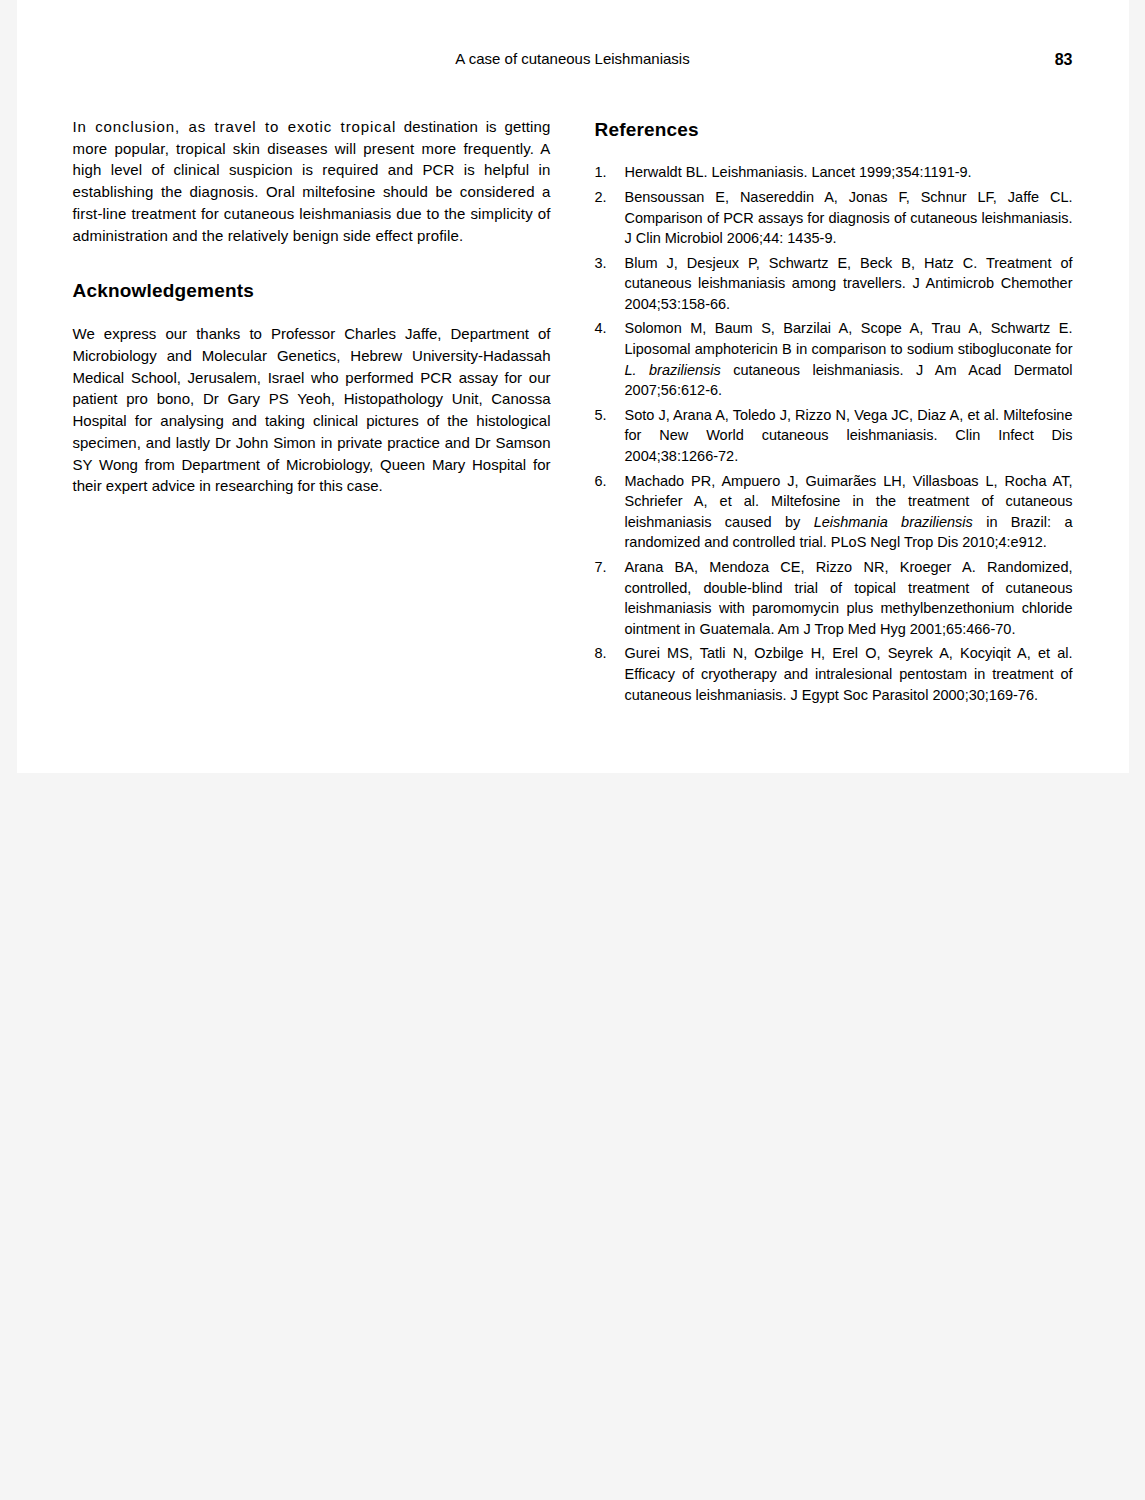A case of cutaneous Leishmaniasis 83
In conclusion, as travel to exotic tropical destination is getting more popular, tropical skin diseases will present more frequently. A high level of clinical suspicion is required and PCR is helpful in establishing the diagnosis. Oral miltefosine should be considered a first-line treatment for cutaneous leishmaniasis due to the simplicity of administration and the relatively benign side effect profile.
Acknowledgements
We express our thanks to Professor Charles Jaffe, Department of Microbiology and Molecular Genetics, Hebrew University-Hadassah Medical School, Jerusalem, Israel who performed PCR assay for our patient pro bono, Dr Gary PS Yeoh, Histopathology Unit, Canossa Hospital for analysing and taking clinical pictures of the histological specimen, and lastly Dr John Simon in private practice and Dr Samson SY Wong from Department of Microbiology, Queen Mary Hospital for their expert advice in researching for this case.
References
Herwaldt BL. Leishmaniasis. Lancet 1999;354:1191-9.
Bensoussan E, Nasereddin A, Jonas F, Schnur LF, Jaffe CL. Comparison of PCR assays for diagnosis of cutaneous leishmaniasis. J Clin Microbiol 2006;44: 1435-9.
Blum J, Desjeux P, Schwartz E, Beck B, Hatz C. Treatment of cutaneous leishmaniasis among travellers. J Antimicrob Chemother 2004;53:158-66.
Solomon M, Baum S, Barzilai A, Scope A, Trau A, Schwartz E. Liposomal amphotericin B in comparison to sodium stibogluconate for L. braziliensis cutaneous leishmaniasis. J Am Acad Dermatol 2007;56:612-6.
Soto J, Arana A, Toledo J, Rizzo N, Vega JC, Diaz A, et al. Miltefosine for New World cutaneous leishmaniasis. Clin Infect Dis 2004;38:1266-72.
Machado PR, Ampuero J, Guimarães LH, Villasboas L, Rocha AT, Schriefer A, et al. Miltefosine in the treatment of cutaneous leishmaniasis caused by Leishmania braziliensis in Brazil: a randomized and controlled trial. PLoS Negl Trop Dis 2010;4:e912.
Arana BA, Mendoza CE, Rizzo NR, Kroeger A. Randomized, controlled, double-blind trial of topical treatment of cutaneous leishmaniasis with paromomycin plus methylbenzethonium chloride ointment in Guatemala. Am J Trop Med Hyg 2001;65:466-70.
Gurei MS, Tatli N, Ozbilge H, Erel O, Seyrek A, Kocyiqit A, et al. Efficacy of cryotherapy and intralesional pentostam in treatment of cutaneous leishmaniasis. J Egypt Soc Parasitol 2000;30;169-76.